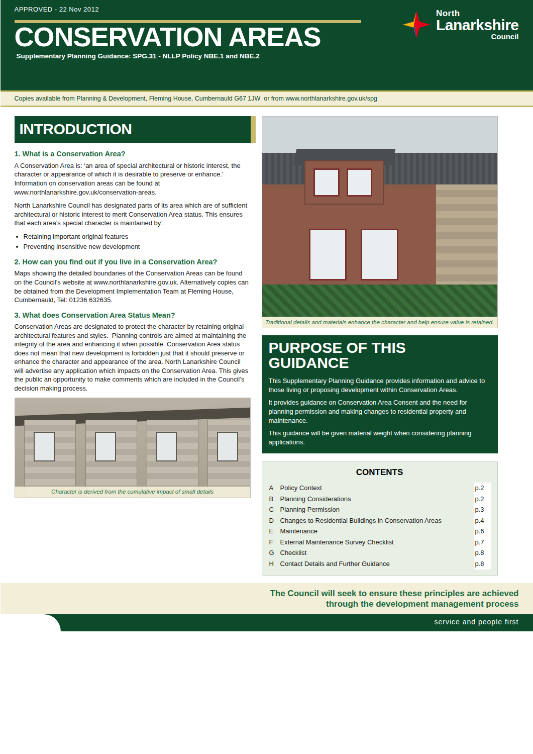APPROVED - 22 Nov 2012
North
Lanarkshire
Council
CONSERVATION AREAS
Supplementary Planning Guidance: SPG.31 - NLLP Policy NBE.1 and NBE.2
Copies available from Planning & Development, Fleming House, Cumbernauld G67 1JW or from www.northlanarkshire.gov.uk/spg
INTRODUCTION
1. What is a Conservation Area?
A Conservation Area is: ‘an area of special architectural or historic interest, the character or appearance of which it is desirable to preserve or enhance.’ Information on conservation areas can be found at www.northlanarkshire.gov.uk/conservation-areas.
North Lanarkshire Council has designated parts of its area which are of sufficient architectural or historic interest to merit Conservation Area status. This ensures that each area’s special character is maintained by:
Retaining important original features
Preventing insensitive new development
2. How can you find out if you live in a Conservation Area?
Maps showing the detailed boundaries of the Conservation Areas can be found on the Council’s website at www.northlanarkshire.gov.uk. Alternatively copies can be obtained from the Development Implementation Team at Fleming House, Cumbernauld, Tel: 01236 632635.
3. What does Conservation Area Status Mean?
Conservation Areas are designated to protect the character by retaining original architectural features and styles. Planning controls are aimed at maintaining the integrity of the area and enhancing it when possible. Conservation Area status does not mean that new development is forbidden just that it should preserve or enhance the character and appearance of the area. North Lanarkshire Council will advertise any application which impacts on the Conservation Area. This gives the public an opportunity to make comments which are included in the Council’s decision making process.
Character is derived from the cumulative impact of small details
Traditional details and materials enhance the character and help ensure value is retained.
PURPOSE OF THIS
GUIDANCE
This Supplementary Planning Guidance provides information and advice to those living or proposing development within Conservation Areas.
It provides guidance on Conservation Area Consent and the need for planning permission and making changes to residential property and maintenance.
This guidance will be given material weight when considering planning applications.
CONTENTS
| A | Policy Context | p.2 |
| B | Planning Considerations | p.2 |
| C | Planning Permission | p.3 |
| D | Changes to Residential Buildings in Conservation Areas | p.4 |
| E | Maintenance | p.6 |
| F | External Maintenance Survey Checklist | p.7 |
| G | Checklist | p.8 |
| H | Contact Details and Further Guidance | p.8 |
The Council will seek to ensure these principles are achieved
through the development management process
service and people first